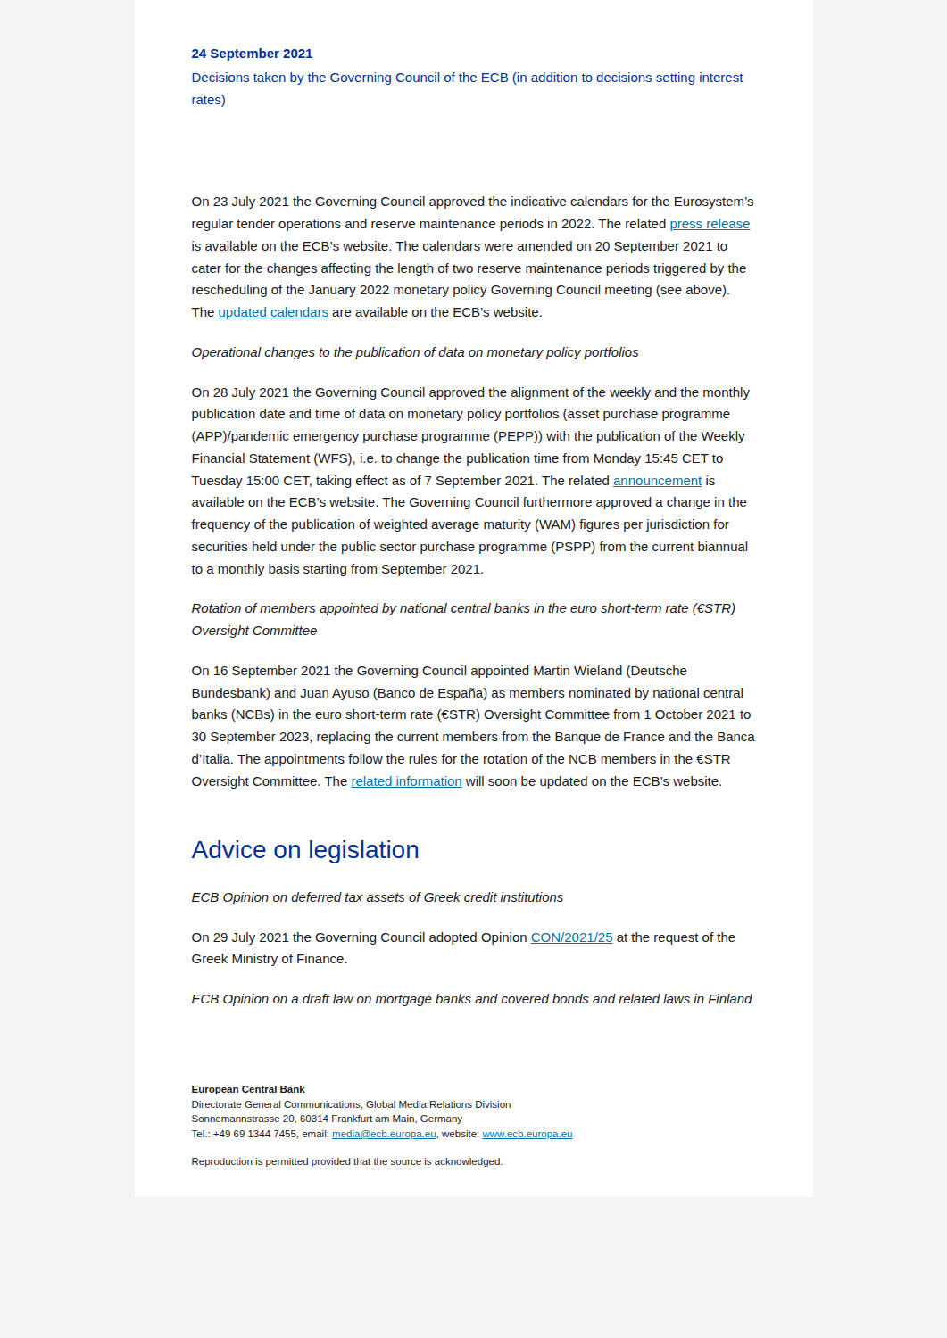24 September 2021
Decisions taken by the Governing Council of the ECB (in addition to decisions setting interest rates)
On 23 July 2021 the Governing Council approved the indicative calendars for the Eurosystem’s regular tender operations and reserve maintenance periods in 2022. The related press release is available on the ECB’s website. The calendars were amended on 20 September 2021 to cater for the changes affecting the length of two reserve maintenance periods triggered by the rescheduling of the January 2022 monetary policy Governing Council meeting (see above). The updated calendars are available on the ECB’s website.
Operational changes to the publication of data on monetary policy portfolios
On 28 July 2021 the Governing Council approved the alignment of the weekly and the monthly publication date and time of data on monetary policy portfolios (asset purchase programme (APP)/pandemic emergency purchase programme (PEPP)) with the publication of the Weekly Financial Statement (WFS), i.e. to change the publication time from Monday 15:45 CET to Tuesday 15:00 CET, taking effect as of 7 September 2021. The related announcement is available on the ECB’s website. The Governing Council furthermore approved a change in the frequency of the publication of weighted average maturity (WAM) figures per jurisdiction for securities held under the public sector purchase programme (PSPP) from the current biannual to a monthly basis starting from September 2021.
Rotation of members appointed by national central banks in the euro short-term rate (€STR) Oversight Committee
On 16 September 2021 the Governing Council appointed Martin Wieland (Deutsche Bundesbank) and Juan Ayuso (Banco de España) as members nominated by national central banks (NCBs) in the euro short-term rate (€STR) Oversight Committee from 1 October 2021 to 30 September 2023, replacing the current members from the Banque de France and the Banca d’Italia. The appointments follow the rules for the rotation of the NCB members in the €STR Oversight Committee. The related information will soon be updated on the ECB’s website.
Advice on legislation
ECB Opinion on deferred tax assets of Greek credit institutions
On 29 July 2021 the Governing Council adopted Opinion CON/2021/25 at the request of the Greek Ministry of Finance.
ECB Opinion on a draft law on mortgage banks and covered bonds and related laws in Finland
European Central Bank
Directorate General Communications, Global Media Relations Division
Sonnemannstrasse 20, 60314 Frankfurt am Main, Germany
Tel.: +49 69 1344 7455, email: media@ecb.europa.eu, website: www.ecb.europa.eu
Reproduction is permitted provided that the source is acknowledged.